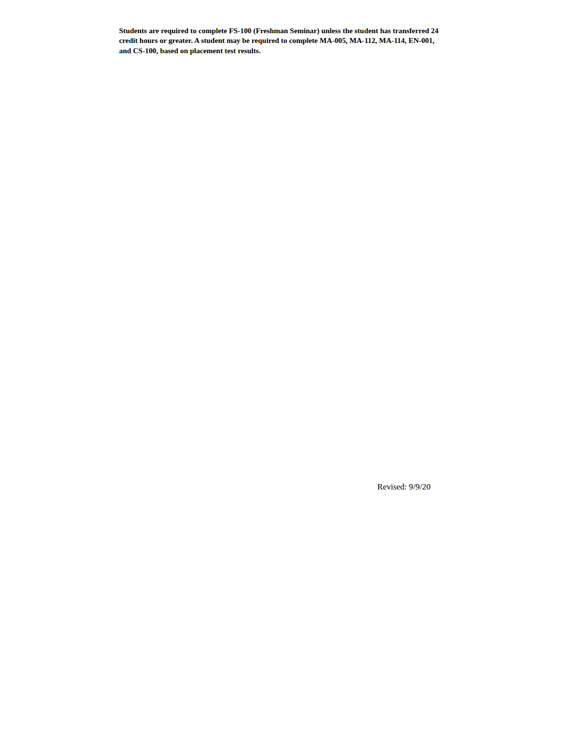Students are required to complete FS-100 (Freshman Seminar) unless the student has transferred 24 credit hours or greater. A student may be required to complete MA-005, MA-112, MA-114, EN-001, and CS-100, based on placement test results.
Revised: 9/9/20